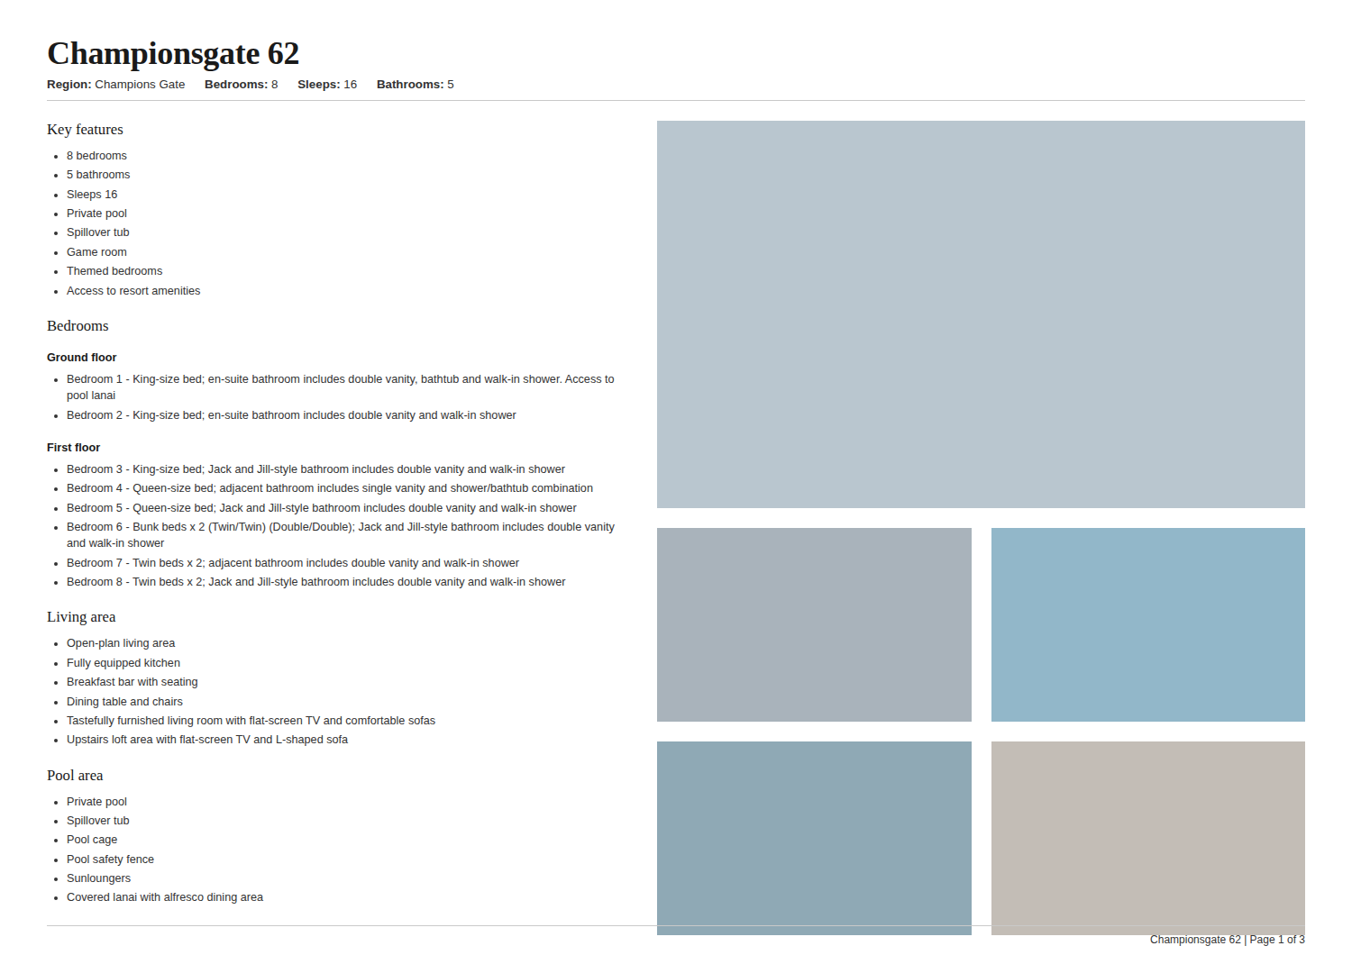Championsgate 62
Region: Champions Gate Bedrooms: 8 Sleeps: 16 Bathrooms: 5
Key features
8 bedrooms
5 bathrooms
Sleeps 16
Private pool
Spillover tub
Game room
Themed bedrooms
Access to resort amenities
Bedrooms
Ground floor
Bedroom 1 - King-size bed; en-suite bathroom includes double vanity, bathtub and walk-in shower. Access to pool lanai
Bedroom 2 - King-size bed; en-suite bathroom includes double vanity and walk-in shower
First floor
Bedroom 3 - King-size bed; Jack and Jill-style bathroom includes double vanity and walk-in shower
Bedroom 4 - Queen-size bed; adjacent bathroom includes single vanity and shower/bathtub combination
Bedroom 5 - Queen-size bed; Jack and Jill-style bathroom includes double vanity and walk-in shower
Bedroom 6 - Bunk beds x 2 (Twin/Twin) (Double/Double); Jack and Jill-style bathroom includes double vanity and walk-in shower
Bedroom 7 - Twin beds x 2; adjacent bathroom includes double vanity and walk-in shower
Bedroom 8 - Twin beds x 2; Jack and Jill-style bathroom includes double vanity and walk-in shower
Living area
Open-plan living area
Fully equipped kitchen
Breakfast bar with seating
Dining table and chairs
Tastefully furnished living room with flat-screen TV and comfortable sofas
Upstairs loft area with flat-screen TV and L-shaped sofa
Pool area
Private pool
Spillover tub
Pool cage
Pool safety fence
Sunloungers
Covered lanai with alfresco dining area
Championsgate 62 | Page 1 of 3